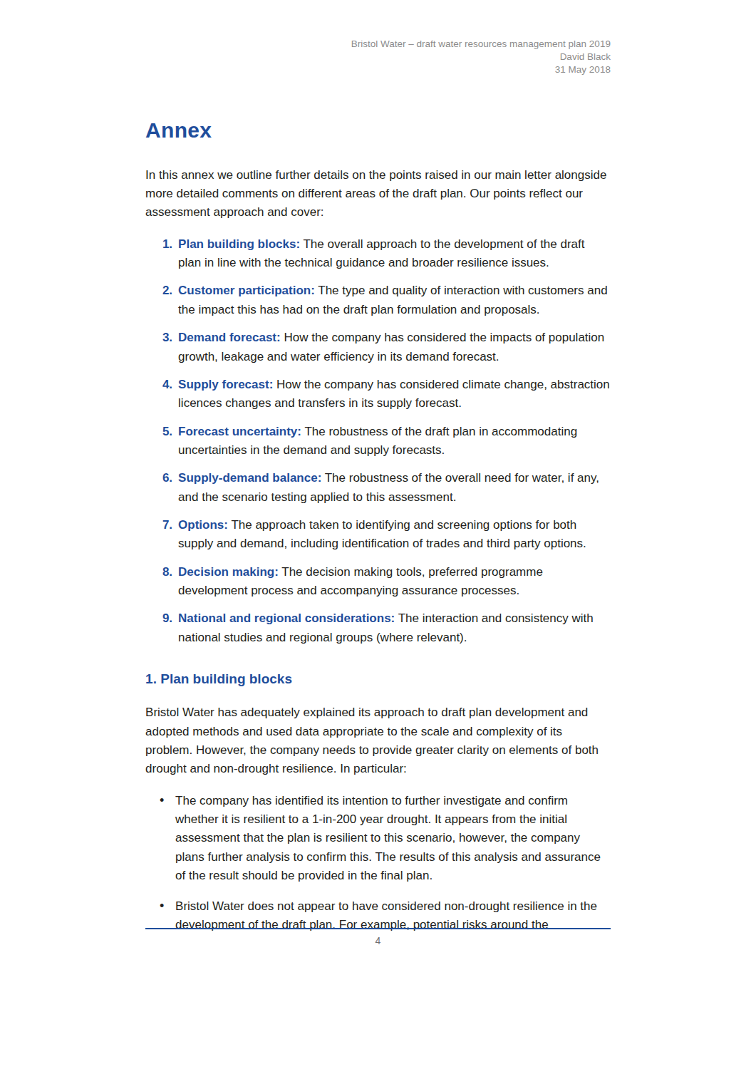Bristol Water – draft water resources management plan 2019
David Black
31 May 2018
Annex
In this annex we outline further details on the points raised in our main letter alongside more detailed comments on different areas of the draft plan. Our points reflect our assessment approach and cover:
Plan building blocks: The overall approach to the development of the draft plan in line with the technical guidance and broader resilience issues.
Customer participation: The type and quality of interaction with customers and the impact this has had on the draft plan formulation and proposals.
Demand forecast: How the company has considered the impacts of population growth, leakage and water efficiency in its demand forecast.
Supply forecast: How the company has considered climate change, abstraction licences changes and transfers in its supply forecast.
Forecast uncertainty: The robustness of the draft plan in accommodating uncertainties in the demand and supply forecasts.
Supply-demand balance: The robustness of the overall need for water, if any, and the scenario testing applied to this assessment.
Options: The approach taken to identifying and screening options for both supply and demand, including identification of trades and third party options.
Decision making: The decision making tools, preferred programme development process and accompanying assurance processes.
National and regional considerations: The interaction and consistency with national studies and regional groups (where relevant).
1. Plan building blocks
Bristol Water has adequately explained its approach to draft plan development and adopted methods and used data appropriate to the scale and complexity of its problem. However, the company needs to provide greater clarity on elements of both drought and non-drought resilience. In particular:
The company has identified its intention to further investigate and confirm whether it is resilient to a 1-in-200 year drought. It appears from the initial assessment that the plan is resilient to this scenario, however, the company plans further analysis to confirm this. The results of this analysis and assurance of the result should be provided in the final plan.
Bristol Water does not appear to have considered non-drought resilience in the development of the draft plan. For example, potential risks around the
4